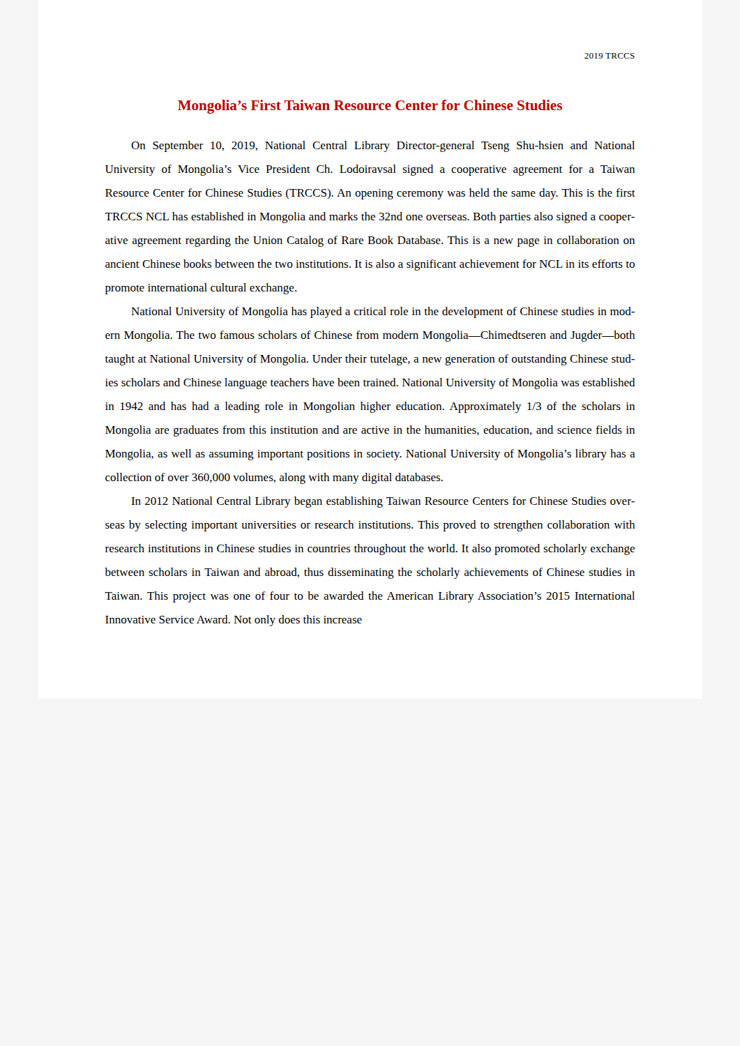2019 TRCCS
Mongolia’s First Taiwan Resource Center for Chinese Studies
On September 10, 2019, National Central Library Director-general Tseng Shu-hsien and National University of Mongolia’s Vice President Ch. Lodoiravsal signed a cooperative agreement for a Taiwan Resource Center for Chinese Studies (TRCCS). An opening ceremony was held the same day. This is the first TRCCS NCL has established in Mongolia and marks the 32nd one overseas. Both parties also signed a cooperative agreement regarding the Union Catalog of Rare Book Database. This is a new page in collaboration on ancient Chinese books between the two institutions. It is also a significant achievement for NCL in its efforts to promote international cultural exchange.
National University of Mongolia has played a critical role in the development of Chinese studies in modern Mongolia. The two famous scholars of Chinese from modern Mongolia—Chimedtseren and Jugder—both taught at National University of Mongolia. Under their tutelage, a new generation of outstanding Chinese studies scholars and Chinese language teachers have been trained. National University of Mongolia was established in 1942 and has had a leading role in Mongolian higher education. Approximately 1/3 of the scholars in Mongolia are graduates from this institution and are active in the humanities, education, and science fields in Mongolia, as well as assuming important positions in society. National University of Mongolia’s library has a collection of over 360,000 volumes, along with many digital databases.
In 2012 National Central Library began establishing Taiwan Resource Centers for Chinese Studies overseas by selecting important universities or research institutions. This proved to strengthen collaboration with research institutions in Chinese studies in countries throughout the world. It also promoted scholarly exchange between scholars in Taiwan and abroad, thus disseminating the scholarly achievements of Chinese studies in Taiwan. This project was one of four to be awarded the American Library Association’s 2015 International Innovative Service Award. Not only does this increase